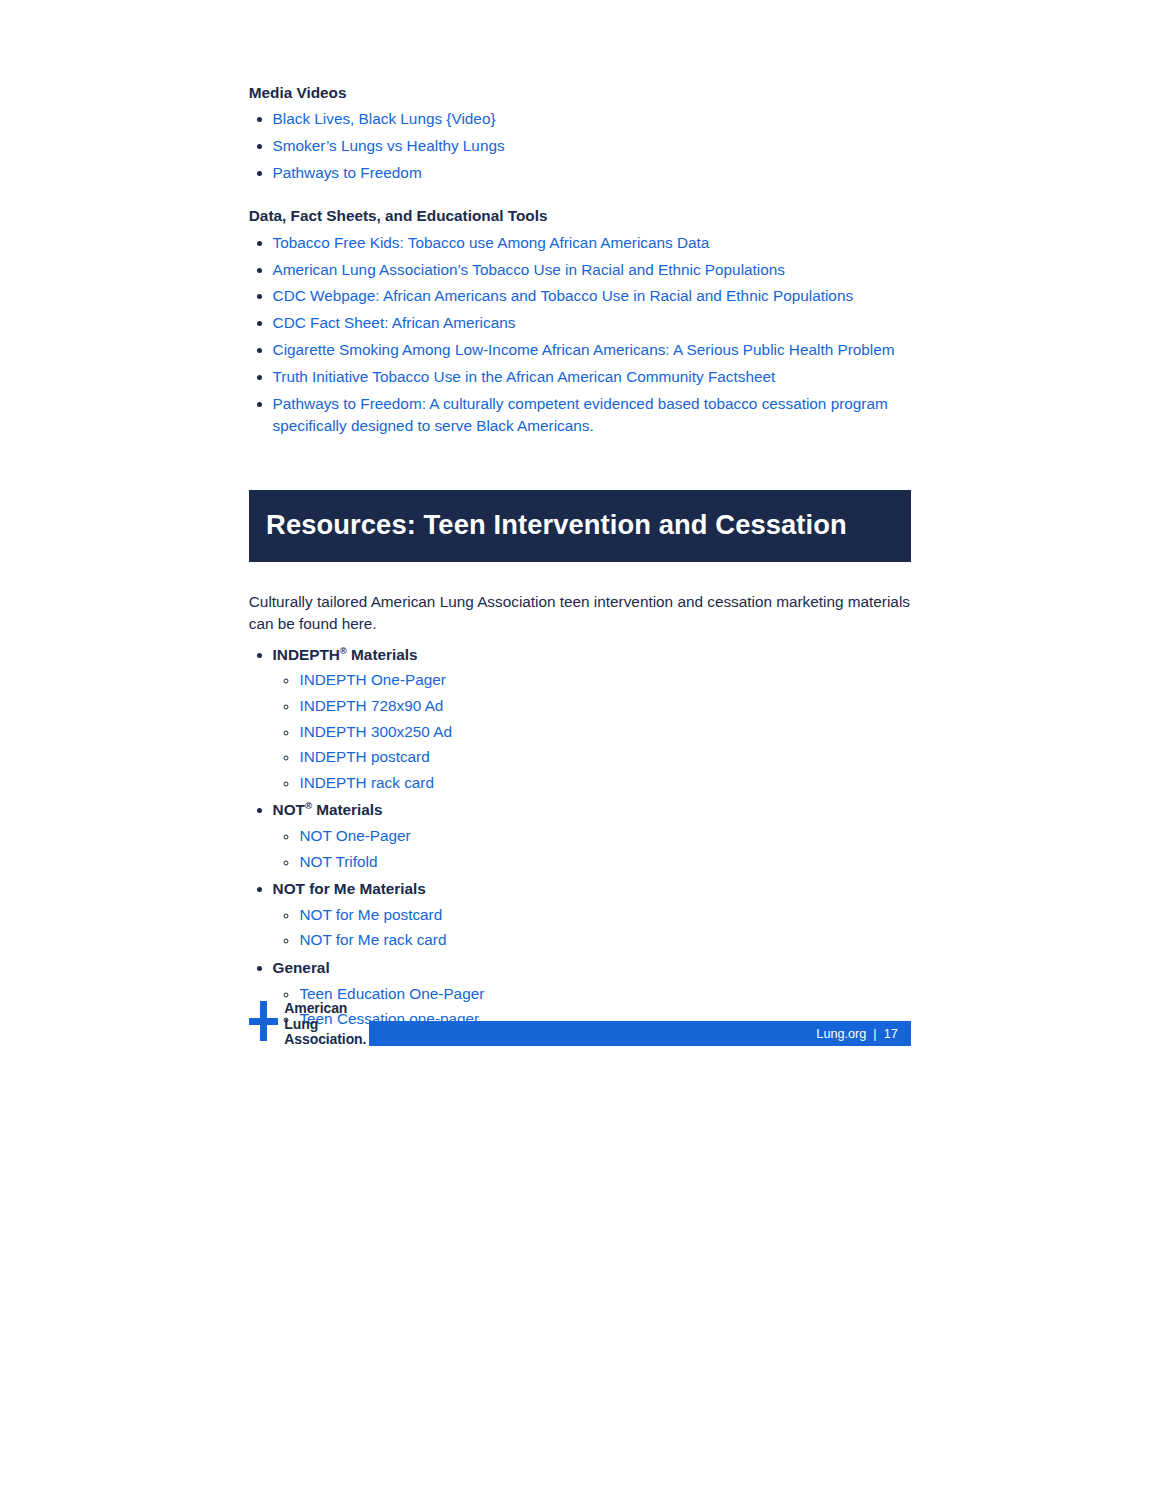Media Videos
Black Lives, Black Lungs {Video}
Smoker’s Lungs vs Healthy Lungs
Pathways to Freedom
Data, Fact Sheets, and Educational Tools
Tobacco Free Kids: Tobacco use Among African Americans Data
American Lung Association’s Tobacco Use in Racial and Ethnic Populations
CDC Webpage: African Americans and Tobacco Use in Racial and Ethnic Populations
CDC Fact Sheet: African Americans
Cigarette Smoking Among Low-Income African Americans: A Serious Public Health Problem
Truth Initiative Tobacco Use in the African American Community Factsheet
Pathways to Freedom: A culturally competent evidenced based tobacco cessation program specifically designed to serve Black Americans.
Resources: Teen Intervention and Cessation
Culturally tailored American Lung Association teen intervention and cessation marketing materials can be found here.
INDEPTH® Materials
INDEPTH One-Pager
INDEPTH 728x90 Ad
INDEPTH 300x250 Ad
INDEPTH postcard
INDEPTH rack card
NOT® Materials
NOT One-Pager
NOT Trifold
NOT for Me Materials
NOT for Me postcard
NOT for Me rack card
General
Teen Education One-Pager
Teen Cessation one-pager
American
Lung
Association.
Lung.org | 17